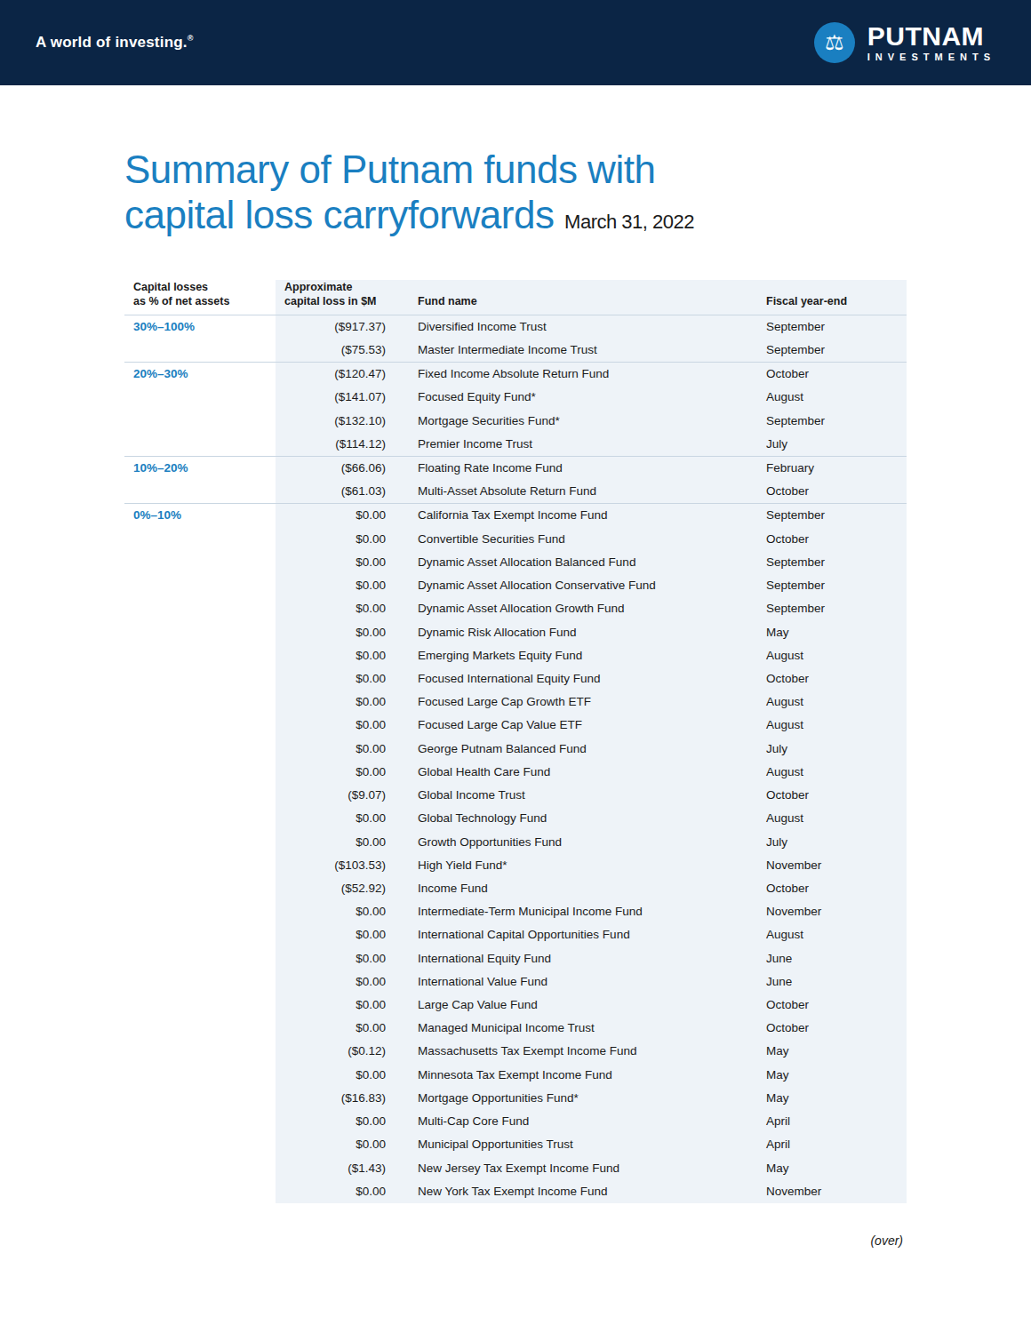A world of investing.®
⚖
PUTNAM
INVESTMENTS
Summary of Putnam funds with
capital loss carryforwards March 31, 2022
| Capital losses as % of net assets | Approximate capital loss in $M | Fund name | Fiscal year-end |
| --- | --- | --- | --- |
| 30%–100% | ($917.37) | Diversified Income Trust | September |
| | ($75.53) | Master Intermediate Income Trust | September |
| 20%–30% | ($120.47) | Fixed Income Absolute Return Fund | October |
| | ($141.07) | Focused Equity Fund* | August |
| | ($132.10) | Mortgage Securities Fund* | September |
| | ($114.12) | Premier Income Trust | July |
| 10%–20% | ($66.06) | Floating Rate Income Fund | February |
| | ($61.03) | Multi-Asset Absolute Return Fund | October |
| 0%–10% | $0.00 | California Tax Exempt Income Fund | September |
| | $0.00 | Convertible Securities Fund | October |
| | $0.00 | Dynamic Asset Allocation Balanced Fund | September |
| | $0.00 | Dynamic Asset Allocation Conservative Fund | September |
| | $0.00 | Dynamic Asset Allocation Growth Fund | September |
| | $0.00 | Dynamic Risk Allocation Fund | May |
| | $0.00 | Emerging Markets Equity Fund | August |
| | $0.00 | Focused International Equity Fund | October |
| | $0.00 | Focused Large Cap Growth ETF | August |
| | $0.00 | Focused Large Cap Value ETF | August |
| | $0.00 | George Putnam Balanced Fund | July |
| | $0.00 | Global Health Care Fund | August |
| | ($9.07) | Global Income Trust | October |
| | $0.00 | Global Technology Fund | August |
| | $0.00 | Growth Opportunities Fund | July |
| | ($103.53) | High Yield Fund* | November |
| | ($52.92) | Income Fund | October |
| | $0.00 | Intermediate-Term Municipal Income Fund | November |
| | $0.00 | International Capital Opportunities Fund | August |
| | $0.00 | International Equity Fund | June |
| | $0.00 | International Value Fund | June |
| | $0.00 | Large Cap Value Fund | October |
| | $0.00 | Managed Municipal Income Trust | October |
| | ($0.12) | Massachusetts Tax Exempt Income Fund | May |
| | $0.00 | Minnesota Tax Exempt Income Fund | May |
| | ($16.83) | Mortgage Opportunities Fund* | May |
| | $0.00 | Multi-Cap Core Fund | April |
| | $0.00 | Municipal Opportunities Trust | April |
| | ($1.43) | New Jersey Tax Exempt Income Fund | May |
| | $0.00 | New York Tax Exempt Income Fund | November |
(over)